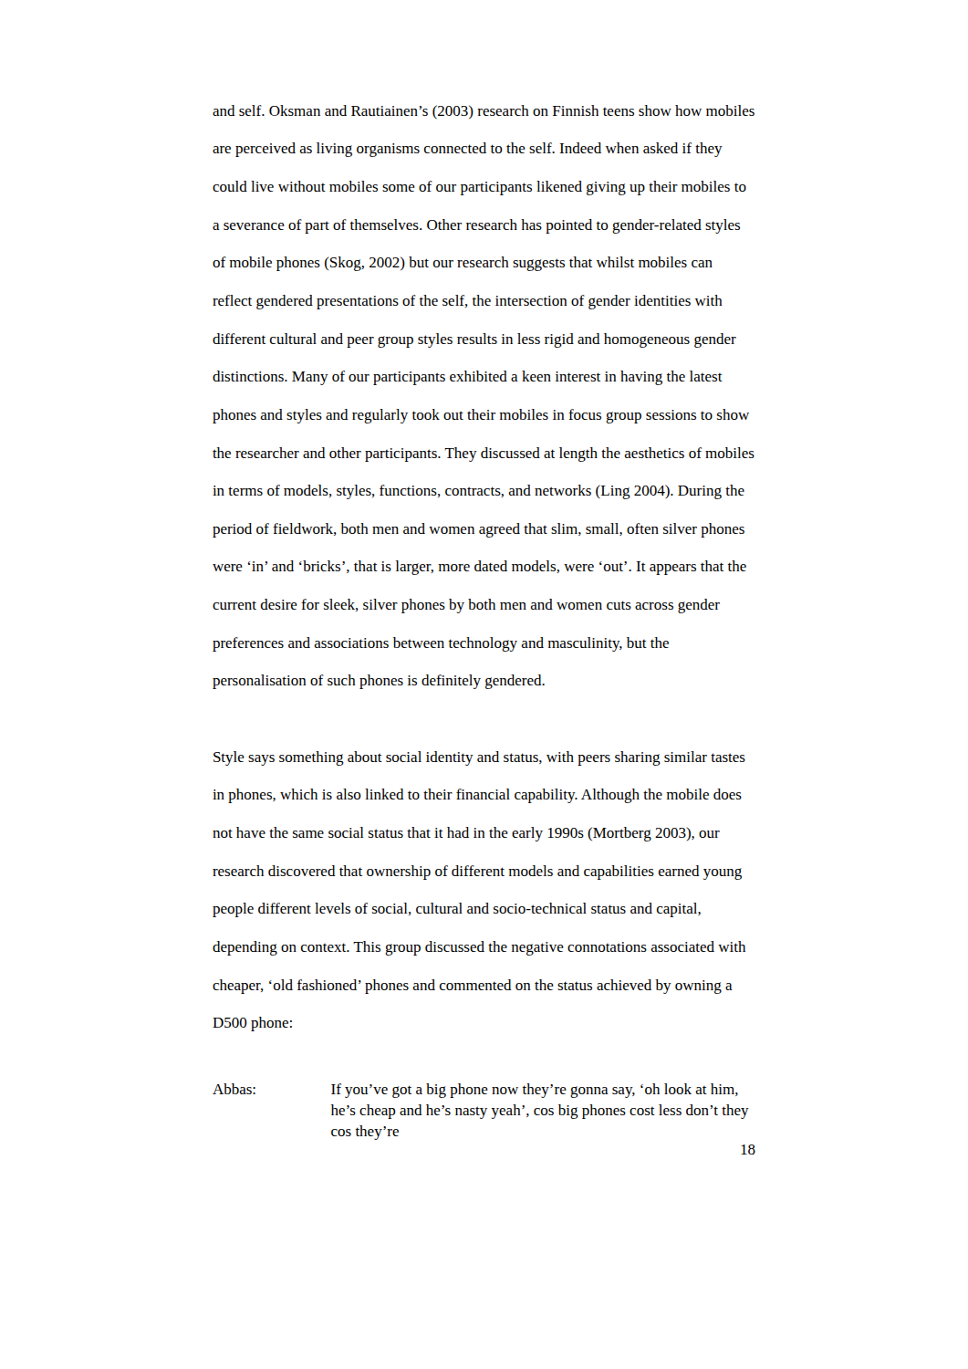and self. Oksman and Rautiainen’s (2003) research on Finnish teens show how mobiles are perceived as living organisms connected to the self. Indeed when asked if they could live without mobiles some of our participants likened giving up their mobiles to a severance of part of themselves. Other research has pointed to gender-related styles of mobile phones (Skog, 2002) but our research suggests that whilst mobiles can reflect gendered presentations of the self, the intersection of gender identities with different cultural and peer group styles results in less rigid and homogeneous gender distinctions. Many of our participants exhibited a keen interest in having the latest phones and styles and regularly took out their mobiles in focus group sessions to show the researcher and other participants. They discussed at length the aesthetics of mobiles in terms of models, styles, functions, contracts, and networks (Ling 2004). During the period of fieldwork, both men and women agreed that slim, small, often silver phones were ‘in’ and ‘bricks’, that is larger, more dated models, were ‘out’. It appears that the current desire for sleek, silver phones by both men and women cuts across gender preferences and associations between technology and masculinity, but the personalisation of such phones is definitely gendered.
Style says something about social identity and status, with peers sharing similar tastes in phones, which is also linked to their financial capability. Although the mobile does not have the same social status that it had in the early 1990s (Mortberg 2003), our research discovered that ownership of different models and capabilities earned young people different levels of social, cultural and socio-technical status and capital, depending on context. This group discussed the negative connotations associated with cheaper, ‘old fashioned’ phones and commented on the status achieved by owning a D500 phone:
Abbas:
If you’ve got a big phone now they’re gonna say, ‘oh look at him, he’s cheap and he’s nasty yeah’, cos big phones cost less don’t they cos they’re
18